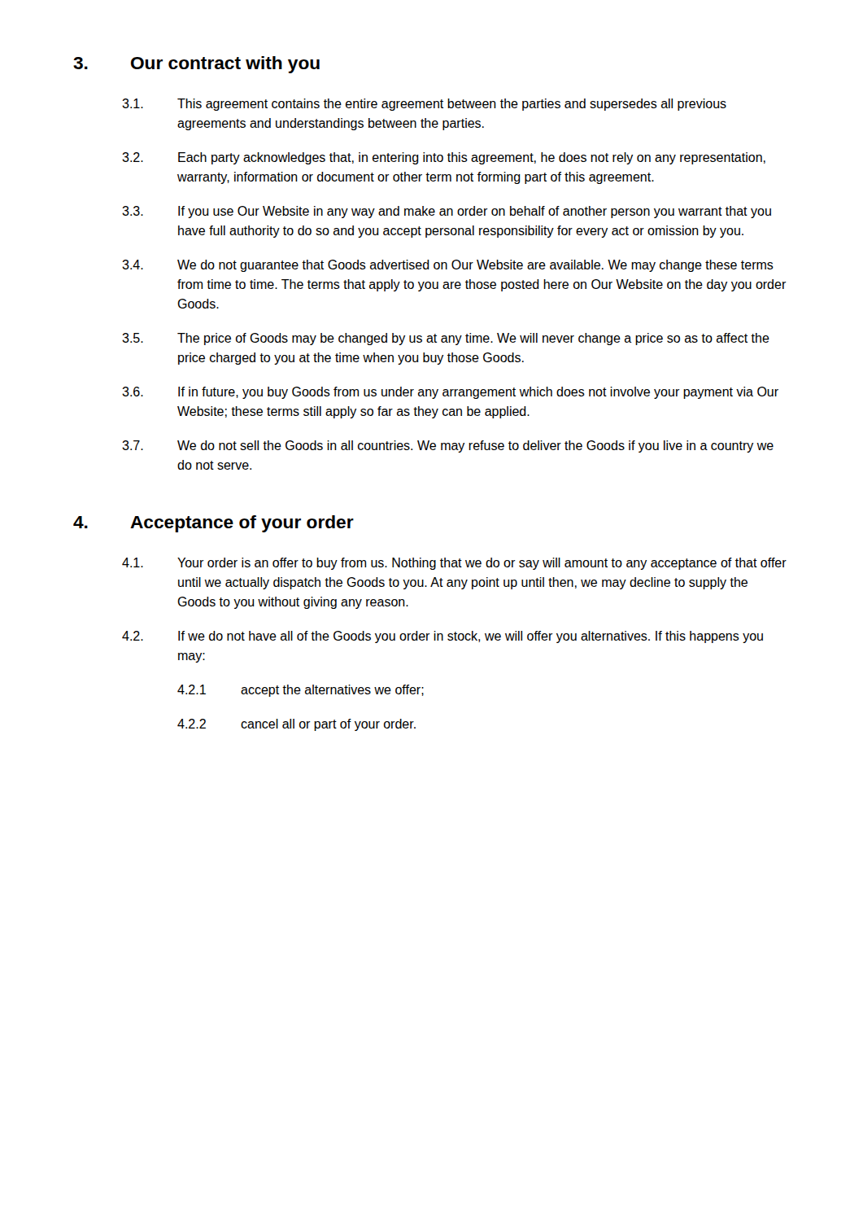3. Our contract with you
3.1. This agreement contains the entire agreement between the parties and supersedes all previous agreements and understandings between the parties.
3.2. Each party acknowledges that, in entering into this agreement, he does not rely on any representation, warranty, information or document or other term not forming part of this agreement.
3.3. If you use Our Website in any way and make an order on behalf of another person you warrant that you have full authority to do so and you accept personal responsibility for every act or omission by you.
3.4. We do not guarantee that Goods advertised on Our Website are available. We may change these terms from time to time. The terms that apply to you are those posted here on Our Website on the day you order Goods.
3.5. The price of Goods may be changed by us at any time. We will never change a price so as to affect the price charged to you at the time when you buy those Goods.
3.6. If in future, you buy Goods from us under any arrangement which does not involve your payment via Our Website; these terms still apply so far as they can be applied.
3.7. We do not sell the Goods in all countries. We may refuse to deliver the Goods if you live in a country we do not serve.
4. Acceptance of your order
4.1. Your order is an offer to buy from us. Nothing that we do or say will amount to any acceptance of that offer until we actually dispatch the Goods to you. At any point up until then, we may decline to supply the Goods to you without giving any reason.
4.2. If we do not have all of the Goods you order in stock, we will offer you alternatives. If this happens you may:
4.2.1 accept the alternatives we offer;
4.2.2 cancel all or part of your order.